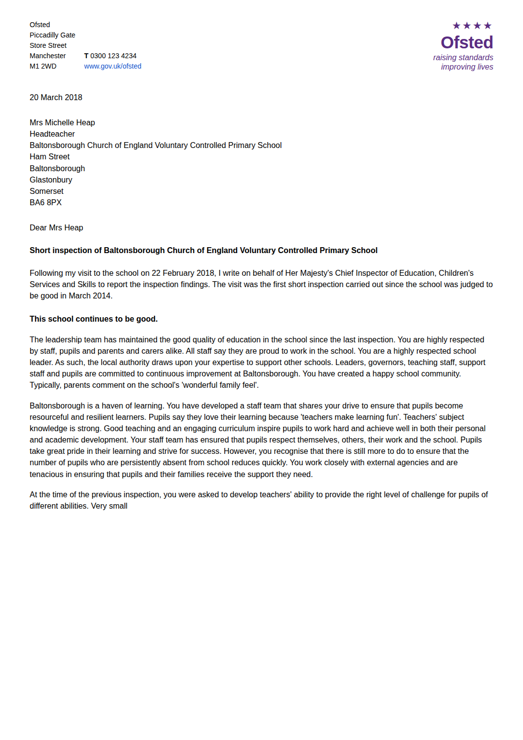| Ofsted | |
| Piccadilly Gate | |
| Store Street | |
| Manchester | T 0300 123 4234 |
| M1 2WD | www.gov.uk/ofsted |
★★★★
Ofsted
raising standards
improving lives
20 March 2018
Mrs Michelle Heap
Headteacher
Baltonsborough Church of England Voluntary Controlled Primary School
Ham Street
Baltonsborough
Glastonbury
Somerset
BA6 8PX
Dear Mrs Heap
Short inspection of Baltonsborough Church of England Voluntary Controlled Primary School
Following my visit to the school on 22 February 2018, I write on behalf of Her Majesty's Chief Inspector of Education, Children's Services and Skills to report the inspection findings. The visit was the first short inspection carried out since the school was judged to be good in March 2014.
This school continues to be good.
The leadership team has maintained the good quality of education in the school since the last inspection. You are highly respected by staff, pupils and parents and carers alike. All staff say they are proud to work in the school. You are a highly respected school leader. As such, the local authority draws upon your expertise to support other schools. Leaders, governors, teaching staff, support staff and pupils are committed to continuous improvement at Baltonsborough. You have created a happy school community. Typically, parents comment on the school's 'wonderful family feel'.
Baltonsborough is a haven of learning. You have developed a staff team that shares your drive to ensure that pupils become resourceful and resilient learners. Pupils say they love their learning because 'teachers make learning fun'. Teachers' subject knowledge is strong. Good teaching and an engaging curriculum inspire pupils to work hard and achieve well in both their personal and academic development. Your staff team has ensured that pupils respect themselves, others, their work and the school. Pupils take great pride in their learning and strive for success. However, you recognise that there is still more to do to ensure that the number of pupils who are persistently absent from school reduces quickly. You work closely with external agencies and are tenacious in ensuring that pupils and their families receive the support they need.
At the time of the previous inspection, you were asked to develop teachers' ability to provide the right level of challenge for pupils of different abilities. Very small